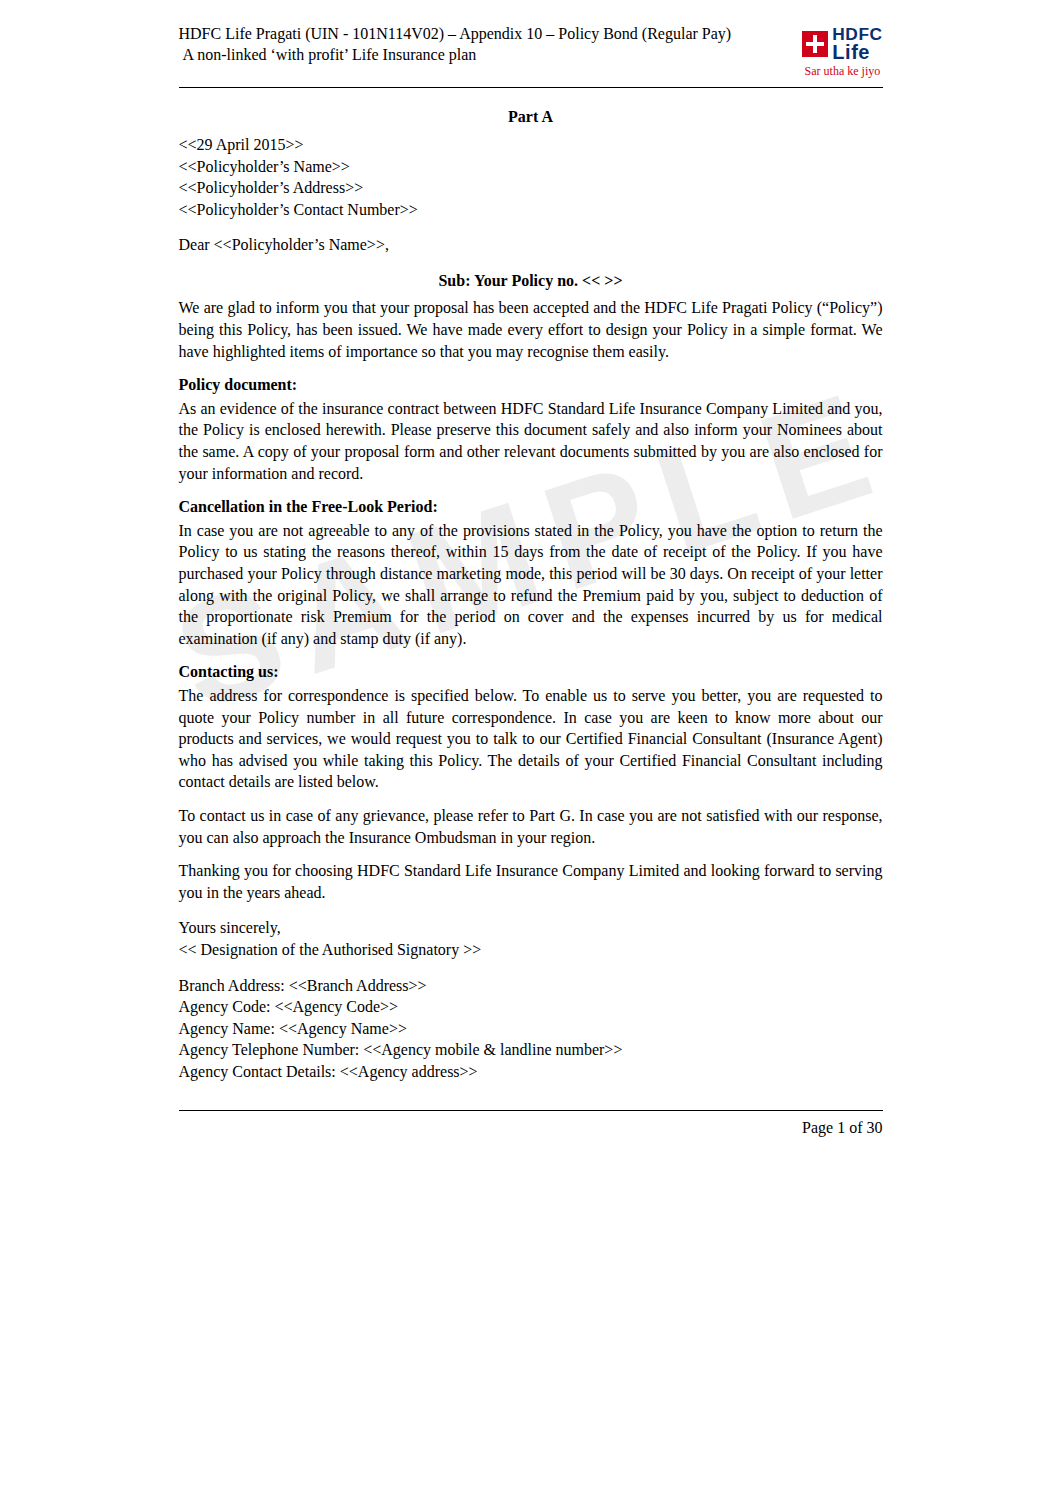HDFC Life Pragati (UIN - 101N114V02) – Appendix 10 – Policy Bond (Regular Pay) A non-linked ‘with profit’ Life Insurance plan
HDFC
Life
Sar utha ke jiyo
SAMPLE
Part A
<<29 April 2015>>
<<Policyholder’s Name>>
<<Policyholder’s Address>>
<<Policyholder’s Contact Number>>
Dear <<Policyholder’s Name>>,
Sub: Your Policy no. << >>
We are glad to inform you that your proposal has been accepted and the HDFC Life Pragati Policy (“Policy”) being this Policy, has been issued. We have made every effort to design your Policy in a simple format. We have highlighted items of importance so that you may recognise them easily.
Policy document:
As an evidence of the insurance contract between HDFC Standard Life Insurance Company Limited and you, the Policy is enclosed herewith. Please preserve this document safely and also inform your Nominees about the same. A copy of your proposal form and other relevant documents submitted by you are also enclosed for your information and record.
Cancellation in the Free-Look Period:
In case you are not agreeable to any of the provisions stated in the Policy, you have the option to return the Policy to us stating the reasons thereof, within 15 days from the date of receipt of the Policy. If you have purchased your Policy through distance marketing mode, this period will be 30 days. On receipt of your letter along with the original Policy, we shall arrange to refund the Premium paid by you, subject to deduction of the proportionate risk Premium for the period on cover and the expenses incurred by us for medical examination (if any) and stamp duty (if any).
Contacting us:
The address for correspondence is specified below. To enable us to serve you better, you are requested to quote your Policy number in all future correspondence. In case you are keen to know more about our products and services, we would request you to talk to our Certified Financial Consultant (Insurance Agent) who has advised you while taking this Policy. The details of your Certified Financial Consultant including contact details are listed below.
To contact us in case of any grievance, please refer to Part G. In case you are not satisfied with our response, you can also approach the Insurance Ombudsman in your region.
Thanking you for choosing HDFC Standard Life Insurance Company Limited and looking forward to serving you in the years ahead.
Yours sincerely,
<< Designation of the Authorised Signatory >>
Branch Address: <<Branch Address>>
Agency Code: <<Agency Code>>
Agency Name: <<Agency Name>>
Agency Telephone Number: <<Agency mobile & landline number>>
Agency Contact Details: <<Agency address>>
Page 1 of 30